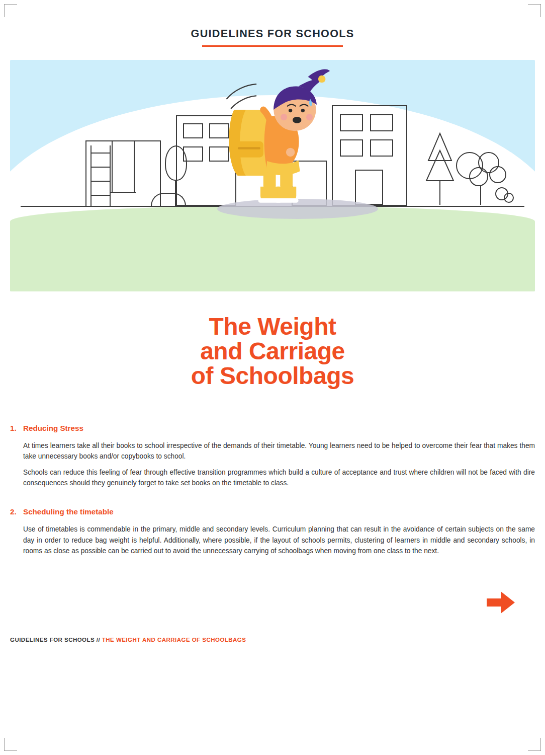Guidelines for Schools
The Weight
and Carriage
of Schoolbags
1. Reducing Stress
At times learners take all their books to school irrespective of the demands of their timetable. Young learners need to be helped to overcome their fear that makes them take unnecessary books and/or copybooks to school.
Schools can reduce this feeling of fear through effective transition programmes which build a culture of acceptance and trust where children will not be faced with dire consequences should they genuinely forget to take set books on the timetable to class.
2. Scheduling the timetable
Use of timetables is commendable in the primary, middle and secondary levels. Curriculum planning that can result in the avoidance of certain subjects on the same day in order to reduce bag weight is helpful. Additionally, where possible, if the layout of schools permits, clustering of learners in middle and secondary schools, in rooms as close as possible can be carried out to avoid the unnecessary carrying of schoolbags when moving from one class to the next.
Guidelines for Schools // The Weight and Carriage of Schoolbags